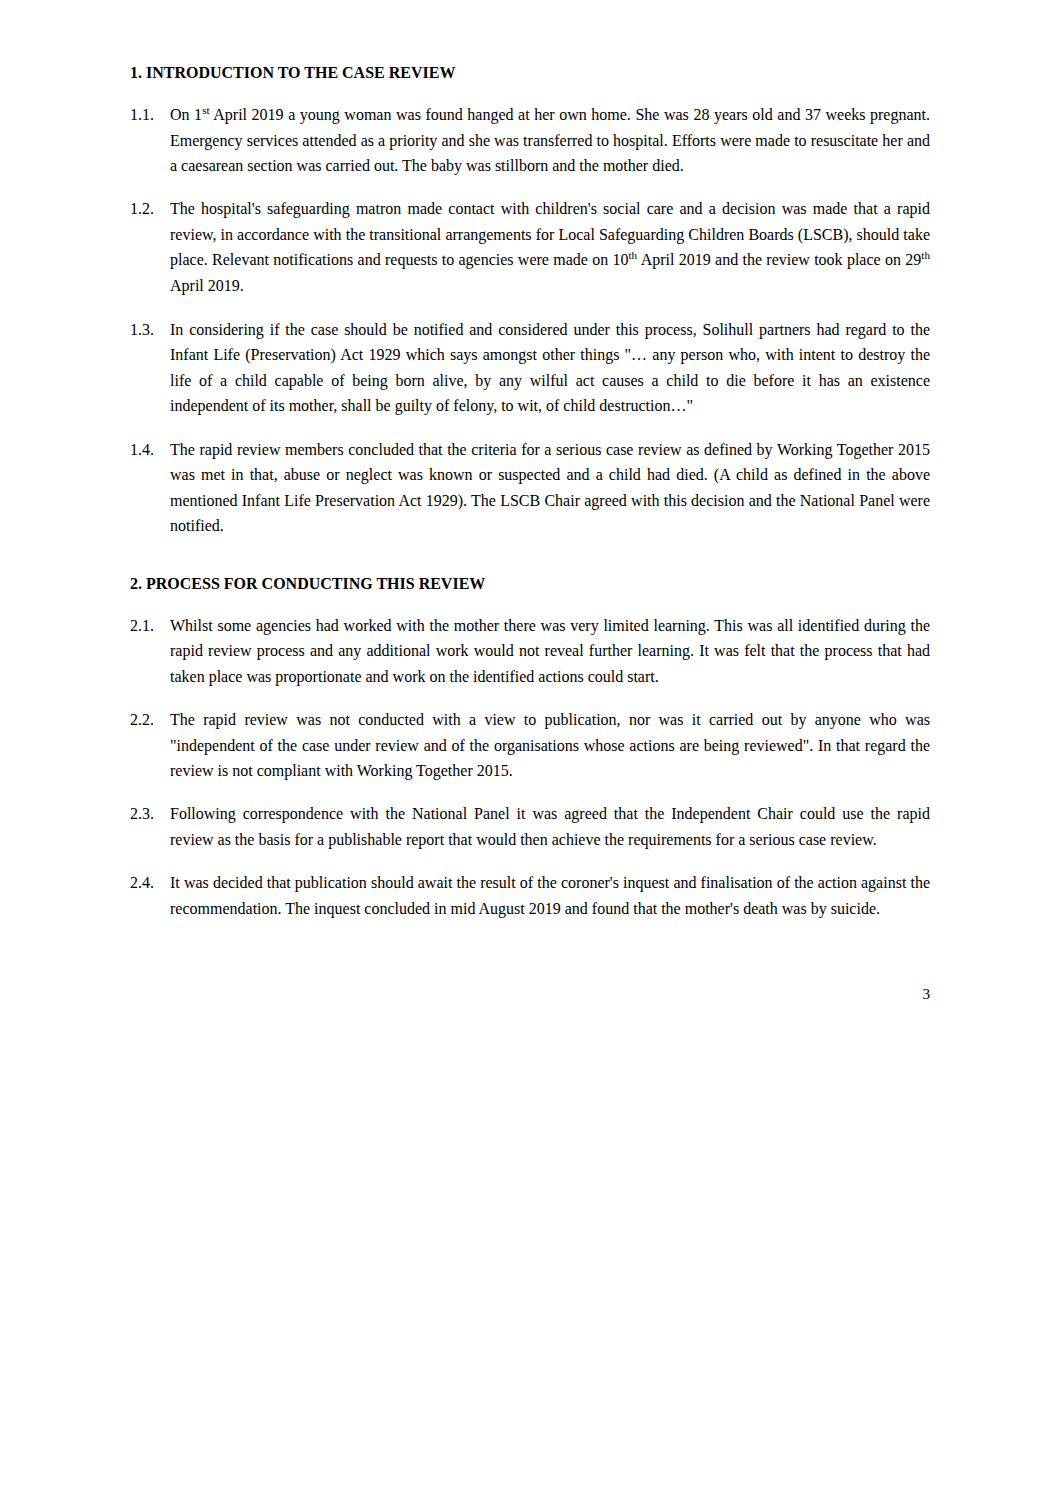Introduction to the Case Review
On 1st April 2019 a young woman was found hanged at her own home. She was 28 years old and 37 weeks pregnant. Emergency services attended as a priority and she was transferred to hospital. Efforts were made to resuscitate her and a caesarean section was carried out. The baby was stillborn and the mother died.
The hospital's safeguarding matron made contact with children's social care and a decision was made that a rapid review, in accordance with the transitional arrangements for Local Safeguarding Children Boards (LSCB), should take place. Relevant notifications and requests to agencies were made on 10th April 2019 and the review took place on 29th April 2019.
In considering if the case should be notified and considered under this process, Solihull partners had regard to the Infant Life (Preservation) Act 1929 which says amongst other things "… any person who, with intent to destroy the life of a child capable of being born alive, by any wilful act causes a child to die before it has an existence independent of its mother, shall be guilty of felony, to wit, of child destruction…"
The rapid review members concluded that the criteria for a serious case review as defined by Working Together 2015 was met in that, abuse or neglect was known or suspected and a child had died. (A child as defined in the above mentioned Infant Life Preservation Act 1929). The LSCB Chair agreed with this decision and the National Panel were notified.
Process for Conducting This Review
Whilst some agencies had worked with the mother there was very limited learning. This was all identified during the rapid review process and any additional work would not reveal further learning. It was felt that the process that had taken place was proportionate and work on the identified actions could start.
The rapid review was not conducted with a view to publication, nor was it carried out by anyone who was "independent of the case under review and of the organisations whose actions are being reviewed". In that regard the review is not compliant with Working Together 2015.
Following correspondence with the National Panel it was agreed that the Independent Chair could use the rapid review as the basis for a publishable report that would then achieve the requirements for a serious case review.
It was decided that publication should await the result of the coroner's inquest and finalisation of the action against the recommendation. The inquest concluded in mid August 2019 and found that the mother's death was by suicide.
3